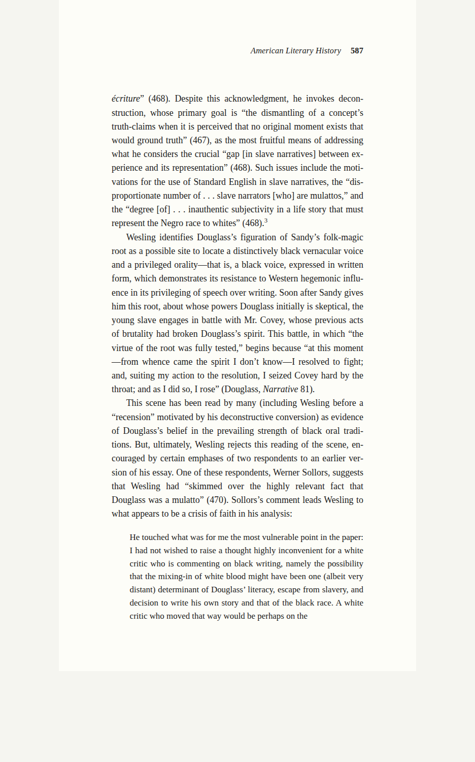American Literary History 587
écriture” (468). Despite this acknowledgment, he invokes deconstruction, whose primary goal is “the dismantling of a concept’s truth-claims when it is perceived that no original moment exists that would ground truth” (467), as the most fruitful means of addressing what he considers the crucial “gap [in slave narratives] between experience and its representation” (468). Such issues include the motivations for the use of Standard English in slave narratives, the “disproportionate number of . . . slave narrators [who] are mulattos,” and the “degree [of] . . . inauthentic subjectivity in a life story that must represent the Negro race to whites” (468).3
Wesling identifies Douglass’s figuration of Sandy’s folk-magic root as a possible site to locate a distinctively black vernacular voice and a privileged orality—that is, a black voice, expressed in written form, which demonstrates its resistance to Western hegemonic influence in its privileging of speech over writing. Soon after Sandy gives him this root, about whose powers Douglass initially is skeptical, the young slave engages in battle with Mr. Covey, whose previous acts of brutality had broken Douglass’s spirit. This battle, in which “the virtue of the root was fully tested,” begins because “at this moment—from whence came the spirit I don’t know—I resolved to fight; and, suiting my action to the resolution, I seized Covey hard by the throat; and as I did so, I rose” (Douglass, Narrative 81).
This scene has been read by many (including Wesling before a “recension” motivated by his deconstructive conversion) as evidence of Douglass’s belief in the prevailing strength of black oral traditions. But, ultimately, Wesling rejects this reading of the scene, encouraged by certain emphases of two respondents to an earlier version of his essay. One of these respondents, Werner Sollors, suggests that Wesling had “skimmed over the highly relevant fact that Douglass was a mulatto” (470). Sollors’s comment leads Wesling to what appears to be a crisis of faith in his analysis:
He touched what was for me the most vulnerable point in the paper: I had not wished to raise a thought highly inconvenient for a white critic who is commenting on black writing, namely the possibility that the mixing-in of white blood might have been one (albeit very distant) determinant of Douglass’ literacy, escape from slavery, and decision to write his own story and that of the black race. A white critic who moved that way would be perhaps on the